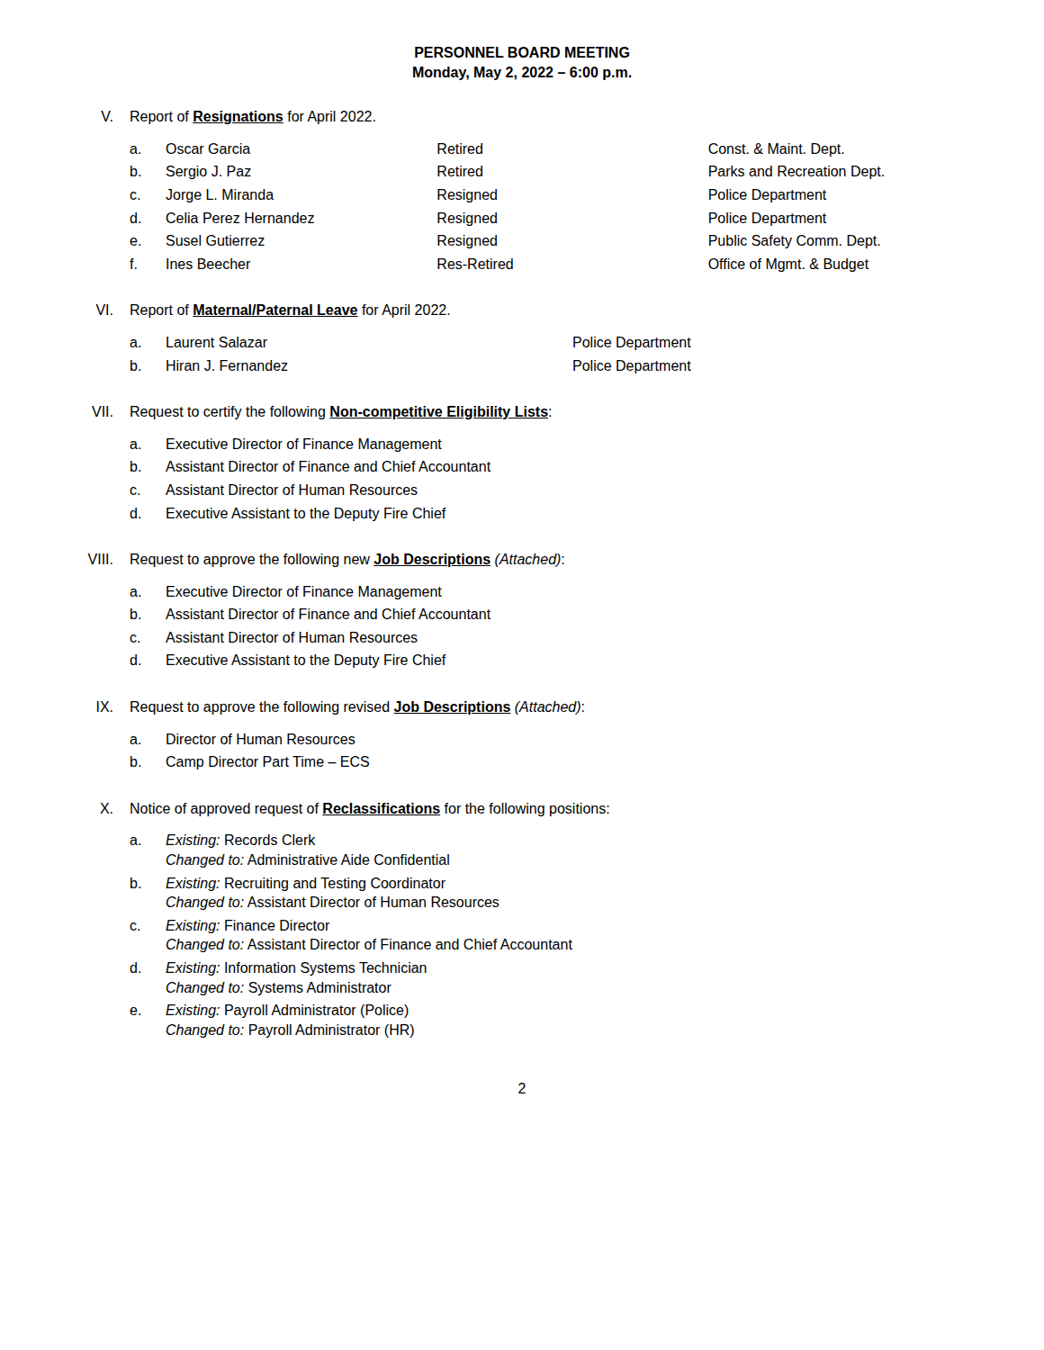PERSONNEL BOARD MEETING Monday, May 2, 2022 – 6:00 p.m.
V.
Report of Resignations for April 2022.
a.
Oscar Garcia Retired Const. & Maint. Dept.
b.
Sergio J. Paz Retired Parks and Recreation Dept.
c.
Jorge L. Miranda Resigned Police Department
d.
Celia Perez Hernandez Resigned Police Department
e.
Susel Gutierrez Resigned Public Safety Comm. Dept.
f.
Ines Beecher Res-Retired Office of Mgmt. & Budget
VI.
Report of Maternal/Paternal Leave for April 2022.
a.
Laurent Salazar Police Department
b.
Hiran J. Fernandez Police Department
VII.
Request to certify the following Non-competitive Eligibility Lists:
a. Executive Director of Finance Management
b. Assistant Director of Finance and Chief Accountant
c. Assistant Director of Human Resources
d. Executive Assistant to the Deputy Fire Chief
VIII.
Request to approve the following new Job Descriptions (Attached):
a. Executive Director of Finance Management
b. Assistant Director of Finance and Chief Accountant
c. Assistant Director of Human Resources
d. Executive Assistant to the Deputy Fire Chief
IX.
Request to approve the following revised Job Descriptions (Attached):
a. Director of Human Resources
b. Camp Director Part Time – ECS
X.
Notice of approved request of Reclassifications for the following positions:
a.
Existing: Records Clerk Changed to: Administrative Aide Confidential
b.
Existing: Recruiting and Testing Coordinator Changed to: Assistant Director of Human Resources
c.
Existing: Finance Director Changed to: Assistant Director of Finance and Chief Accountant
d.
Existing: Information Systems Technician Changed to: Systems Administrator
e.
Existing: Payroll Administrator (Police) Changed to: Payroll Administrator (HR)
2